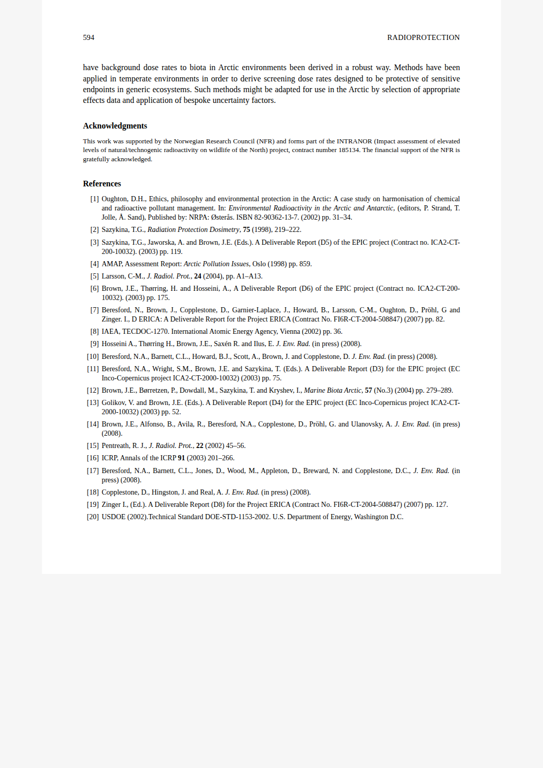594 RADIOPROTECTION
have background dose rates to biota in Arctic environments been derived in a robust way. Methods have been applied in temperate environments in order to derive screening dose rates designed to be protective of sensitive endpoints in generic ecosystems. Such methods might be adapted for use in the Arctic by selection of appropriate effects data and application of bespoke uncertainty factors.
Acknowledgments
This work was supported by the Norwegian Research Council (NFR) and forms part of the INTRANOR (Impact assessment of elevated levels of natural/technogenic radioactivity on wildlife of the North) project, contract number 185134. The financial support of the NFR is gratefully acknowledged.
References
[1] Oughton, D.H., Ethics, philosophy and environmental protection in the Arctic: A case study on harmonisation of chemical and radioactive pollutant management. In: Environmental Radioactivity in the Arctic and Antarctic, (editors, P. Strand, T. Jolle, Å. Sand), Published by: NRPA: Østerås. ISBN 82-90362-13-7. (2002) pp. 31–34.
[2] Sazykina, T.G., Radiation Protection Dosimetry, 75 (1998), 219–222.
[3] Sazykina, T.G., Jaworska, A. and Brown, J.E. (Eds.). A Deliverable Report (D5) of the EPIC project (Contract no. ICA2-CT-200-10032). (2003) pp. 119.
[4] AMAP, Assessment Report: Arctic Pollution Issues, Oslo (1998) pp. 859.
[5] Larsson, C-M., J. Radiol. Prot., 24 (2004), pp. A1–A13.
[6] Brown, J.E., Thørring, H. and Hosseini, A., A Deliverable Report (D6) of the EPIC project (Contract no. ICA2-CT-200-10032). (2003) pp. 175.
[7] Beresford, N., Brown, J., Copplestone, D., Garnier-Laplace, J., Howard, B., Larsson, C-M., Oughton, D., Pröhl, G and Zinger. I., D ERICA: A Deliverable Report for the Project ERICA (Contract No. FI6R-CT-2004-508847) (2007) pp. 82.
[8] IAEA, TECDOC-1270. International Atomic Energy Agency, Vienna (2002) pp. 36.
[9] Hosseini A., Thørring H., Brown, J.E., Saxén R. and Ilus, E. J. Env. Rad. (in press) (2008).
[10] Beresford, N.A., Barnett, C.L., Howard, B.J., Scott, A., Brown, J. and Copplestone, D. J. Env. Rad. (in press) (2008).
[11] Beresford, N.A., Wright, S.M., Brown, J.E. and Sazykina, T. (Eds.). A Deliverable Report (D3) for the EPIC project (EC Inco-Copernicus project ICA2-CT-2000-10032) (2003) pp. 75.
[12] Brown, J.E., Børretzen, P., Dowdall, M., Sazykina, T. and Kryshev, I., Marine Biota Arctic, 57 (No.3) (2004) pp. 279–289.
[13] Golikov, V. and Brown, J.E. (Eds.). A Deliverable Report (D4) for the EPIC project (EC Inco-Copernicus project ICA2-CT-2000-10032) (2003) pp. 52.
[14] Brown, J.E., Alfonso, B., Avila, R., Beresford, N.A., Copplestone, D., Pröhl, G. and Ulanovsky, A. J. Env. Rad. (in press) (2008).
[15] Pentreath, R. J., J. Radiol. Prot., 22 (2002) 45–56.
[16] ICRP, Annals of the ICRP 91 (2003) 201–266.
[17] Beresford, N.A., Barnett, C.L., Jones, D., Wood, M., Appleton, D., Breward, N. and Copplestone, D.C., J. Env. Rad. (in press) (2008).
[18] Copplestone, D., Hingston, J. and Real, A. J. Env. Rad. (in press) (2008).
[19] Zinger I., (Ed.). A Deliverable Report (D8) for the Project ERICA (Contract No. FI6R-CT-2004-508847) (2007) pp. 127.
[20] USDOE (2002).Technical Standard DOE-STD-1153-2002. U.S. Department of Energy, Washington D.C.